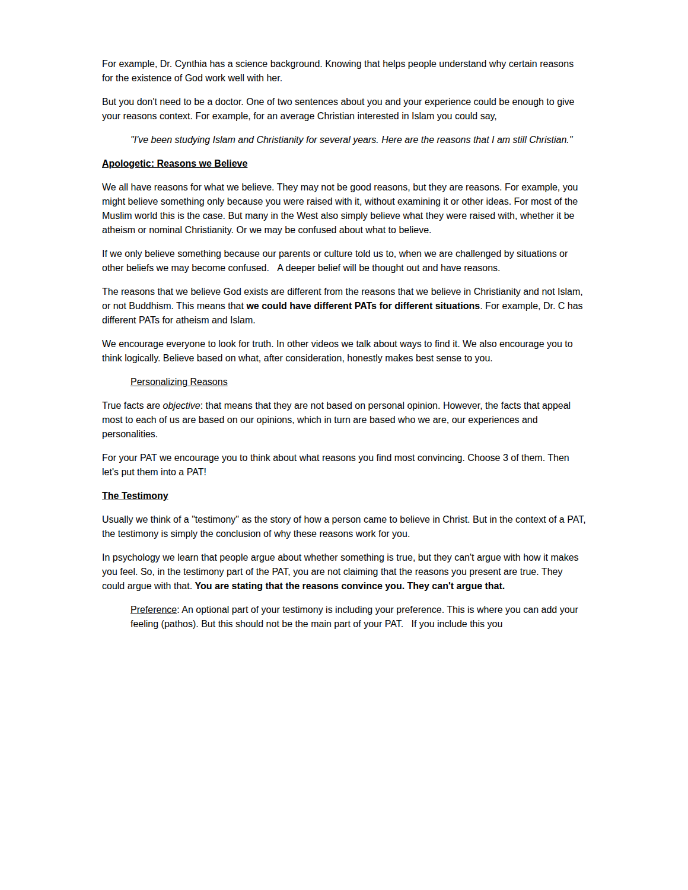For example, Dr. Cynthia has a science background. Knowing that helps people understand why certain reasons for the existence of God work well with her.
But you don't need to be a doctor. One of two sentences about you and your experience could be enough to give your reasons context. For example, for an average Christian interested in Islam you could say,
"I've been studying Islam and Christianity for several years. Here are the reasons that I am still Christian."
Apologetic: Reasons we Believe
We all have reasons for what we believe. They may not be good reasons, but they are reasons. For example, you might believe something only because you were raised with it, without examining it or other ideas. For most of the Muslim world this is the case. But many in the West also simply believe what they were raised with, whether it be atheism or nominal Christianity. Or we may be confused about what to believe.
If we only believe something because our parents or culture told us to, when we are challenged by situations or other beliefs we may become confused. A deeper belief will be thought out and have reasons.
The reasons that we believe God exists are different from the reasons that we believe in Christianity and not Islam, or not Buddhism. This means that we could have different PATs for different situations. For example, Dr. C has different PATs for atheism and Islam.
We encourage everyone to look for truth. In other videos we talk about ways to find it. We also encourage you to think logically. Believe based on what, after consideration, honestly makes best sense to you.
Personalizing Reasons
True facts are objective: that means that they are not based on personal opinion. However, the facts that appeal most to each of us are based on our opinions, which in turn are based who we are, our experiences and personalities.
For your PAT we encourage you to think about what reasons you find most convincing. Choose 3 of them. Then let's put them into a PAT!
The Testimony
Usually we think of a "testimony" as the story of how a person came to believe in Christ. But in the context of a PAT, the testimony is simply the conclusion of why these reasons work for you.
In psychology we learn that people argue about whether something is true, but they can't argue with how it makes you feel. So, in the testimony part of the PAT, you are not claiming that the reasons you present are true. They could argue with that. You are stating that the reasons convince you. They can't argue that.
Preference: An optional part of your testimony is including your preference. This is where you can add your feeling (pathos). But this should not be the main part of your PAT. If you include this you